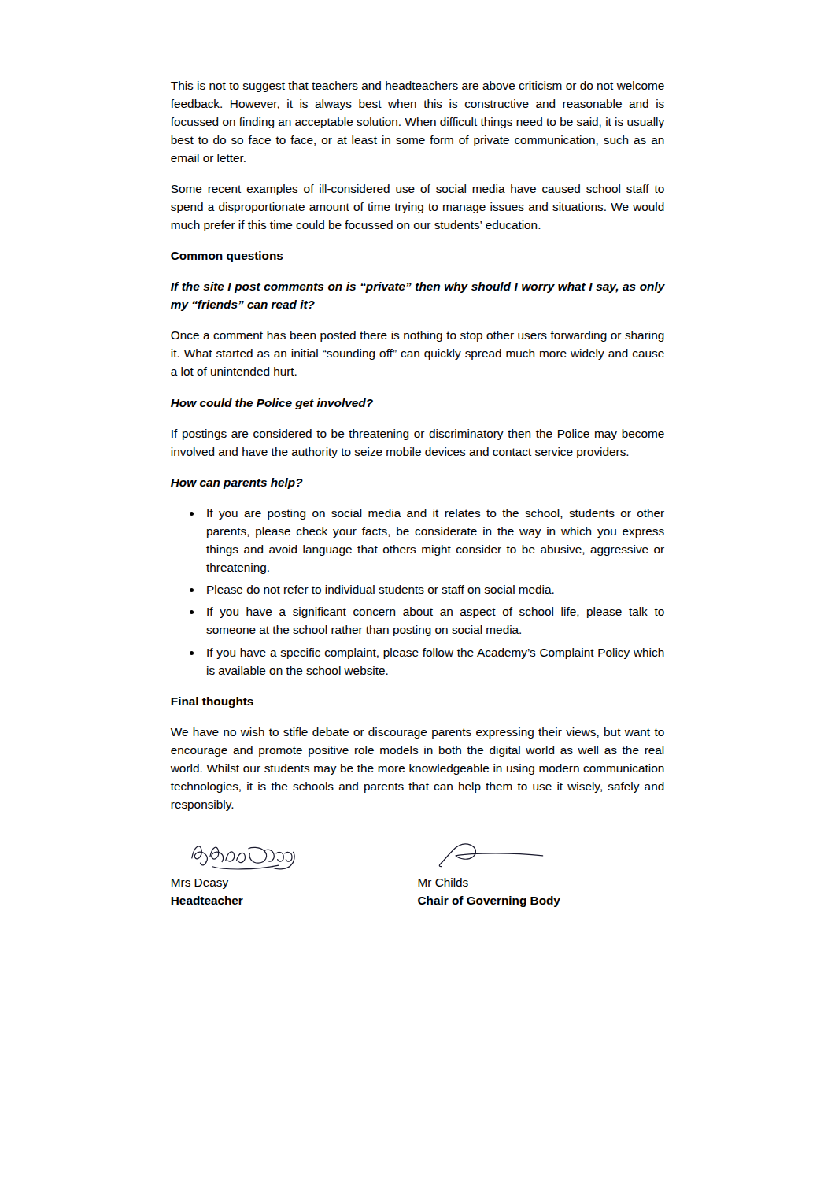This is not to suggest that teachers and headteachers are above criticism or do not welcome feedback. However, it is always best when this is constructive and reasonable and is focussed on finding an acceptable solution. When difficult things need to be said, it is usually best to do so face to face, or at least in some form of private communication, such as an email or letter.
Some recent examples of ill-considered use of social media have caused school staff to spend a disproportionate amount of time trying to manage issues and situations. We would much prefer if this time could be focussed on our students’ education.
Common questions
If the site I post comments on is “private” then why should I worry what I say, as only my “friends” can read it?
Once a comment has been posted there is nothing to stop other users forwarding or sharing it. What started as an initial “sounding off” can quickly spread much more widely and cause a lot of unintended hurt.
How could the Police get involved?
If postings are considered to be threatening or discriminatory then the Police may become involved and have the authority to seize mobile devices and contact service providers.
How can parents help?
If you are posting on social media and it relates to the school, students or other parents, please check your facts, be considerate in the way in which you express things and avoid language that others might consider to be abusive, aggressive or threatening.
Please do not refer to individual students or staff on social media.
If you have a significant concern about an aspect of school life, please talk to someone at the school rather than posting on social media.
If you have a specific complaint, please follow the Academy’s Complaint Policy which is available on the school website.
Final thoughts
We have no wish to stifle debate or discourage parents expressing their views, but want to encourage and promote positive role models in both the digital world as well as the real world. Whilst our students may be the more knowledgeable in using modern communication technologies, it is the schools and parents that can help them to use it wisely, safely and responsibly.
| Mrs Deasy Headteacher | Mr Childs Chair of Governing Body |